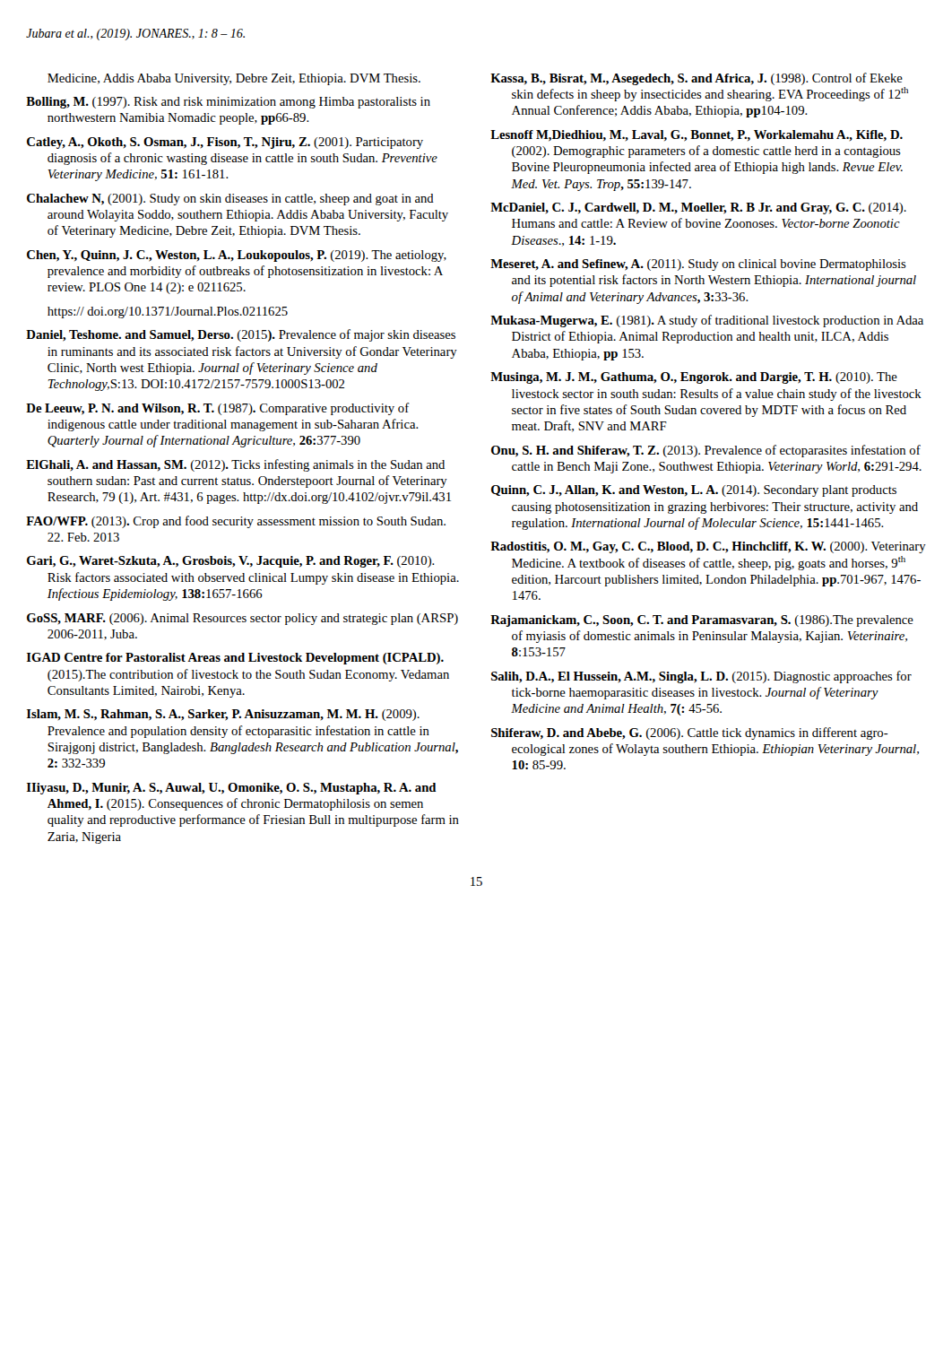Jubara et al., (2019). JONARES., 1: 8 – 16.
Medicine, Addis Ababa University, Debre Zeit, Ethiopia. DVM Thesis.
Bolling, M. (1997). Risk and risk minimization among Himba pastoralists in northwestern Namibia Nomadic people, pp66-89.
Catley, A., Okoth, S. Osman, J., Fison, T., Njiru, Z. (2001). Participatory diagnosis of a chronic wasting disease in cattle in south Sudan. Preventive Veterinary Medicine, 51: 161-181.
Chalachew N, (2001). Study on skin diseases in cattle, sheep and goat in and around Wolayita Soddo, southern Ethiopia. Addis Ababa University, Faculty of Veterinary Medicine, Debre Zeit, Ethiopia. DVM Thesis.
Chen, Y., Quinn, J. C., Weston, L. A., Loukopoulos, P. (2019). The aetiology, prevalence and morbidity of outbreaks of photosensitization in livestock: A review. PLOS One 14 (2): e 0211625.
https:// doi.org/10.1371/Journal.Plos.0211625
Daniel, Teshome. and Samuel, Derso. (2015). Prevalence of major skin diseases in ruminants and its associated risk factors at University of Gondar Veterinary Clinic, North west Ethiopia. Journal of Veterinary Science and Technology, S:13. DOI:10.4172/2157-7579.1000S13-002
De Leeuw, P. N. and Wilson, R. T. (1987). Comparative productivity of indigenous cattle under traditional management in sub-Saharan Africa. Quarterly Journal of International Agriculture, 26: 377-390
ElGhali, A. and Hassan, SM. (2012). Ticks infesting animals in the Sudan and southern sudan: Past and current status. Onderstepoort Journal of Veterinary Research, 79 (1), Art. #431, 6 pages. http://dx.doi.org/10.4102/ojvr.v79il.431
FAO/WFP. (2013). Crop and food security assessment mission to South Sudan. 22. Feb. 2013
Gari, G., Waret-Szkuta, A., Grosbois, V., Jacquie, P. and Roger, F. (2010). Risk factors associated with observed clinical Lumpy skin disease in Ethiopia. Infectious Epidemiology, 138: 1657-1666
GoSS, MARF. (2006). Animal Resources sector policy and strategic plan (ARSP) 2006-2011, Juba.
IGAD Centre for Pastoralist Areas and Livestock Development (ICPALD). (2015).The contribution of livestock to the South Sudan Economy. Vedaman Consultants Limited, Nairobi, Kenya.
Islam, M. S., Rahman, S. A., Sarker, P. Anisuzzaman, M. M. H. (2009). Prevalence and population density of ectoparasitic infestation in cattle in Sirajgonj district, Bangladesh. Bangladesh Research and Publication Journal, 2: 332-339
IIiyasu, D., Munir, A. S., Auwal, U., Omonike, O. S., Mustapha, R. A. and Ahmed, I. (2015). Consequences of chronic Dermatophilosis on semen quality and reproductive performance of Friesian Bull in multipurpose farm in Zaria, Nigeria
Kassa, B., Bisrat, M., Asegedech, S. and Africa, J. (1998). Control of Ekeke skin defects in sheep by insecticides and shearing. EVA Proceedings of 12th Annual Conference; Addis Ababa, Ethiopia, pp104-109.
Lesnoff M,Diedhiou, M., Laval, G., Bonnet, P., Workalemahu A., Kifle, D. (2002). Demographic parameters of a domestic cattle herd in a contagious Bovine Pleuropneumonia infected area of Ethiopia high lands. Revue Elev. Med. Vet. Pays. Trop, 55: 139-147.
McDaniel, C. J., Cardwell, D. M., Moeller, R. B Jr. and Gray, G. C. (2014). Humans and cattle: A Review of bovine Zoonoses. Vector-borne Zoonotic Diseases., 14: 1-19.
Meseret, A. and Sefinew, A. (2011). Study on clinical bovine Dermatophilosis and its potential risk factors in North Western Ethiopia. International journal of Animal and Veterinary Advances, 3: 33-36.
Mukasa-Mugerwa, E. (1981). A study of traditional livestock production in Adaa District of Ethiopia. Animal Reproduction and health unit, ILCA, Addis Ababa, Ethiopia, pp 153.
Musinga, M. J. M., Gathuma, O., Engorok. and Dargie, T. H. (2010). The livestock sector in south sudan: Results of a value chain study of the livestock sector in five states of South Sudan covered by MDTF with a focus on Red meat. Draft, SNV and MARF
Onu, S. H. and Shiferaw, T. Z. (2013). Prevalence of ectoparasites infestation of cattle in Bench Maji Zone., Southwest Ethiopia. Veterinary World, 6: 291-294.
Quinn, C. J., Allan, K. and Weston, L. A. (2014). Secondary plant products causing photosensitization in grazing herbivores: Their structure, activity and regulation. International Journal of Molecular Science, 15: 1441-1465.
Radostitis, O. M., Gay, C. C., Blood, D. C., Hinchcliff, K. W. (2000). Veterinary Medicine. A textbook of diseases of cattle, sheep, pig, goats and horses, 9th edition, Harcourt publishers limited, London Philadelphia. pp.701-967, 1476-1476.
Rajamanickam, C., Soon, C. T. and Paramasvaran, S. (1986).The prevalence of myiasis of domestic animals in Peninsular Malaysia, Kajian. Veterinaire, 8:153-157
Salih, D.A., El Hussein, A.M., Singla, L. D. (2015). Diagnostic approaches for tick-borne haemoparasitic diseases in livestock. Journal of Veterinary Medicine and Animal Health, 7(: 45-56.
Shiferaw, D. and Abebe, G. (2006). Cattle tick dynamics in different agro-ecological zones of Wolayta southern Ethiopia. Ethiopian Veterinary Journal, 10: 85-99.
15